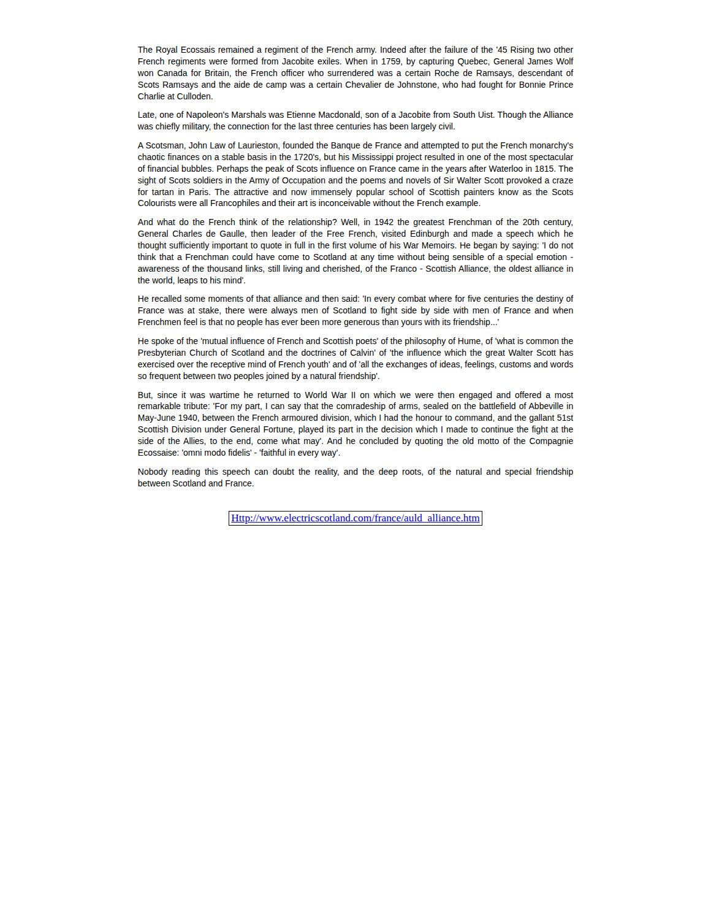The Royal Ecossais remained a regiment of the French army. Indeed after the failure of the '45 Rising two other French regiments were formed from Jacobite exiles. When in 1759, by capturing Quebec, General James Wolf won Canada for Britain, the French officer who surrendered was a certain Roche de Ramsays, descendant of Scots Ramsays and the aide de camp was a certain Chevalier de Johnstone, who had fought for Bonnie Prince Charlie at Culloden.
Late, one of Napoleon's Marshals was Etienne Macdonald, son of a Jacobite from South Uist. Though the Alliance was chiefly military, the connection for the last three centuries has been largely civil.
A Scotsman, John Law of Laurieston, founded the Banque de France and attempted to put the French monarchy's chaotic finances on a stable basis in the 1720's, but his Mississippi project resulted in one of the most spectacular of financial bubbles. Perhaps the peak of Scots influence on France came in the years after Waterloo in 1815. The sight of Scots soldiers in the Army of Occupation and the poems and novels of Sir Walter Scott provoked a craze for tartan in Paris. The attractive and now immensely popular school of Scottish painters know as the Scots Colourists were all Francophiles and their art is inconceivable without the French example.
And what do the French think of the relationship? Well, in 1942 the greatest Frenchman of the 20th century, General Charles de Gaulle, then leader of the Free French, visited Edinburgh and made a speech which he thought sufficiently important to quote in full in the first volume of his War Memoirs. He began by saying: 'I do not think that a Frenchman could have come to Scotland at any time without being sensible of a special emotion - awareness of the thousand links, still living and cherished, of the Franco - Scottish Alliance, the oldest alliance in the world, leaps to his mind'.
He recalled some moments of that alliance and then said: 'In every combat where for five centuries the destiny of France was at stake, there were always men of Scotland to fight side by side with men of France and when Frenchmen feel is that no people has ever been more generous than yours with its friendship...'
He spoke of the 'mutual influence of French and Scottish poets' of the philosophy of Hume, of 'what is common the Presbyterian Church of Scotland and the doctrines of Calvin' of 'the influence which the great Walter Scott has exercised over the receptive mind of French youth' and of 'all the exchanges of ideas, feelings, customs and words so frequent between two peoples joined by a natural friendship'.
But, since it was wartime he returned to World War II on which we were then engaged and offered a most remarkable tribute: 'For my part, I can say that the comradeship of arms, sealed on the battlefield of Abbeville in May-June 1940, between the French armoured division, which I had the honour to command, and the gallant 51st Scottish Division under General Fortune, played its part in the decision which I made to continue the fight at the side of the Allies, to the end, come what may'. And he concluded by quoting the old motto of the Compagnie Ecossaise: 'omni modo fidelis' - 'faithful in every way'.
Nobody reading this speech can doubt the reality, and the deep roots, of the natural and special friendship between Scotland and France.
Http://www.electricscotland.com/france/auld_alliance.htm